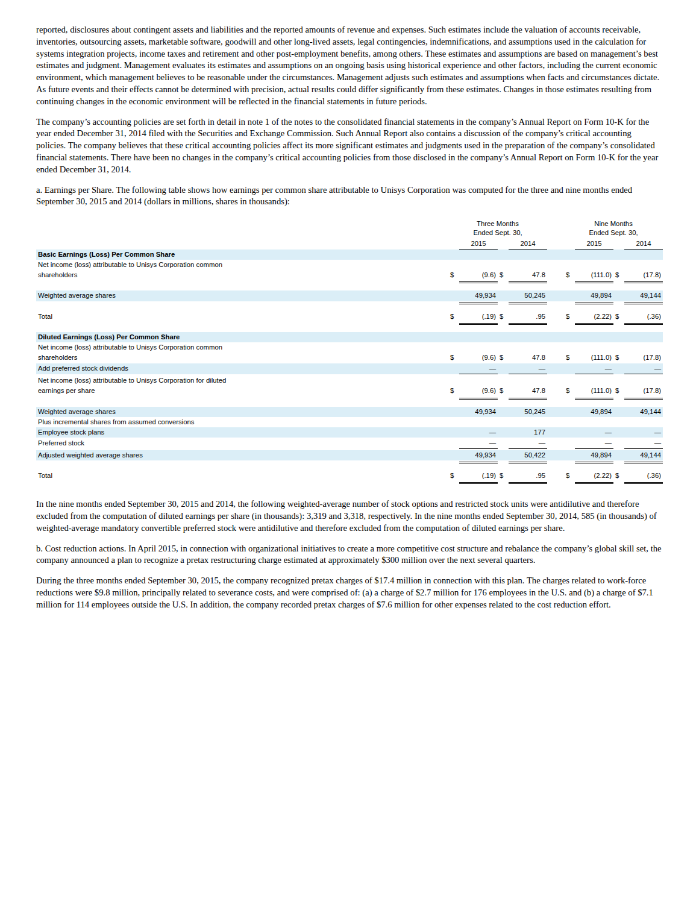reported, disclosures about contingent assets and liabilities and the reported amounts of revenue and expenses. Such estimates include the valuation of accounts receivable, inventories, outsourcing assets, marketable software, goodwill and other long-lived assets, legal contingencies, indemnifications, and assumptions used in the calculation for systems integration projects, income taxes and retirement and other post-employment benefits, among others. These estimates and assumptions are based on management’s best estimates and judgment. Management evaluates its estimates and assumptions on an ongoing basis using historical experience and other factors, including the current economic environment, which management believes to be reasonable under the circumstances. Management adjusts such estimates and assumptions when facts and circumstances dictate. As future events and their effects cannot be determined with precision, actual results could differ significantly from these estimates. Changes in those estimates resulting from continuing changes in the economic environment will be reflected in the financial statements in future periods.
The company’s accounting policies are set forth in detail in note 1 of the notes to the consolidated financial statements in the company’s Annual Report on Form 10-K for the year ended December 31, 2014 filed with the Securities and Exchange Commission. Such Annual Report also contains a discussion of the company’s critical accounting policies. The company believes that these critical accounting policies affect its more significant estimates and judgments used in the preparation of the company’s consolidated financial statements. There have been no changes in the company’s critical accounting policies from those disclosed in the company’s Annual Report on Form 10-K for the year ended December 31, 2014.
a. Earnings per Share. The following table shows how earnings per common share attributable to Unisys Corporation was computed for the three and nine months ended September 30, 2015 and 2014 (dollars in millions, shares in thousands):
| | | Three Months Ended Sept. 30, | | Nine Months Ended Sept. 30, |
| | | | 2015 | | 2014 | | | 2015 | | 2014 |
| Basic Earnings (Loss) Per Common Share | | | | | | | | | | |
| Net income (loss) attributable to Unisys Corporation common | | | | | | | | | | |
| shareholders | | $ | (9.6) | $ | 47.8 | | $ | (111.0) | $ | (17.8) |
| Weighted average shares | | | 49,934 | | 50,245 | | | 49,894 | | 49,144 |
| Total | | $ | (.19) | $ | .95 | | $ | (2.22) | $ | (.36) |
| Diluted Earnings (Loss) Per Common Share | | | | | | | | | | |
| Net income (loss) attributable to Unisys Corporation common | | | | | | | | | | |
| shareholders | | $ | (9.6) | $ | 47.8 | | $ | (111.0) | $ | (17.8) |
| Add preferred stock dividends | | | — | | — | | | — | | — |
| Net income (loss) attributable to Unisys Corporation for diluted | | | | | | | | | | |
| earnings per share | | $ | (9.6) | $ | 47.8 | | $ | (111.0) | $ | (17.8) |
| Weighted average shares | | | 49,934 | | 50,245 | | | 49,894 | | 49,144 |
| Plus incremental shares from assumed conversions | | | | | | | | | | |
| Employee stock plans | | | — | | 177 | | | — | | — |
| Preferred stock | | | — | | — | | | — | | — |
| Adjusted weighted average shares | | | 49,934 | | 50,422 | | | 49,894 | | 49,144 |
| Total | | $ | (.19) | $ | .95 | | $ | (2.22) | $ | (.36) |
In the nine months ended September 30, 2015 and 2014, the following weighted-average number of stock options and restricted stock units were antidilutive and therefore excluded from the computation of diluted earnings per share (in thousands): 3,319 and 3,318, respectively. In the nine months ended September 30, 2014, 585 (in thousands) of weighted-average mandatory convertible preferred stock were antidilutive and therefore excluded from the computation of diluted earnings per share.
b. Cost reduction actions. In April 2015, in connection with organizational initiatives to create a more competitive cost structure and rebalance the company’s global skill set, the company announced a plan to recognize a pretax restructuring charge estimated at approximately $300 million over the next several quarters.
During the three months ended September 30, 2015, the company recognized pretax charges of $17.4 million in connection with this plan. The charges related to work-force reductions were $9.8 million, principally related to severance costs, and were comprised of: (a) a charge of $2.7 million for 176 employees in the U.S. and (b) a charge of $7.1 million for 114 employees outside the U.S. In addition, the company recorded pretax charges of $7.6 million for other expenses related to the cost reduction effort.